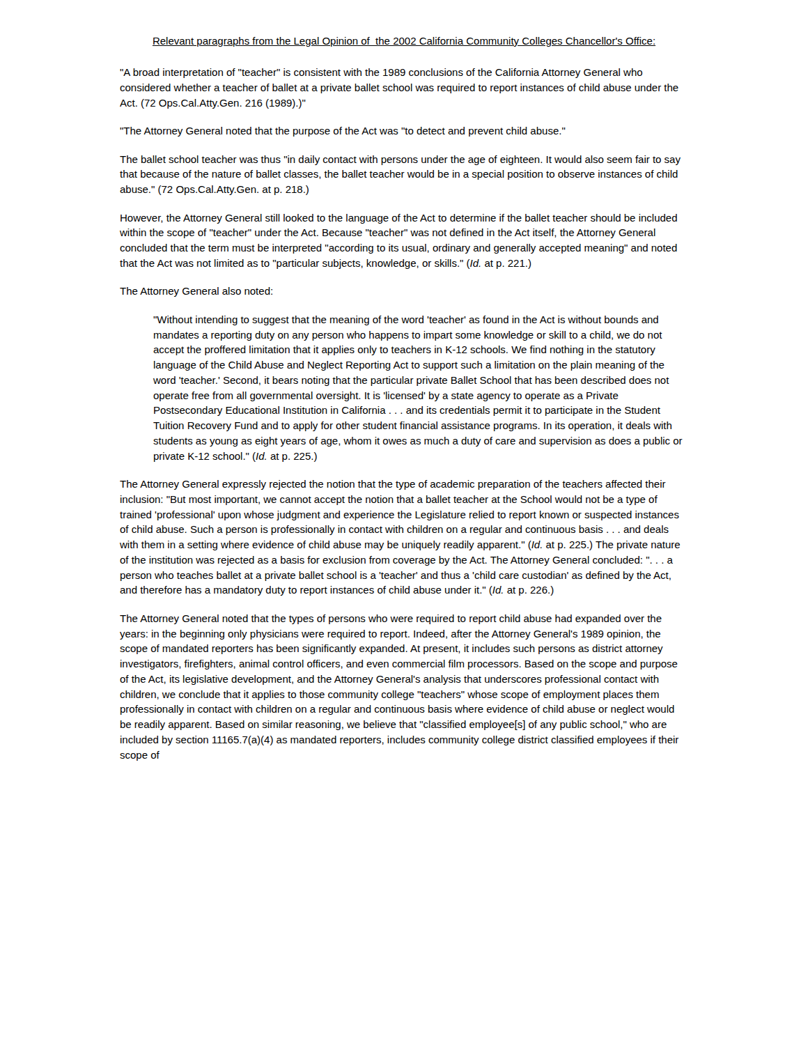Relevant paragraphs from the Legal Opinion of the 2002 California Community Colleges Chancellor's Office:
"A broad interpretation of "teacher" is consistent with the 1989 conclusions of the California Attorney General who considered whether a teacher of ballet at a private ballet school was required to report instances of child abuse under the Act. (72 Ops.Cal.Atty.Gen. 216 (1989).)"
"The Attorney General noted that the purpose of the Act was "to detect and prevent child abuse."
The ballet school teacher was thus "in daily contact with persons under the age of eighteen. It would also seem fair to say that because of the nature of ballet classes, the ballet teacher would be in a special position to observe instances of child abuse." (72 Ops.Cal.Atty.Gen. at p. 218.)
However, the Attorney General still looked to the language of the Act to determine if the ballet teacher should be included within the scope of "teacher" under the Act. Because "teacher" was not defined in the Act itself, the Attorney General concluded that the term must be interpreted "according to its usual, ordinary and generally accepted meaning" and noted that the Act was not limited as to "particular subjects, knowledge, or skills." (Id. at p. 221.)
The Attorney General also noted:
"Without intending to suggest that the meaning of the word 'teacher' as found in the Act is without bounds and mandates a reporting duty on any person who happens to impart some knowledge or skill to a child, we do not accept the proffered limitation that it applies only to teachers in K-12 schools. We find nothing in the statutory language of the Child Abuse and Neglect Reporting Act to support such a limitation on the plain meaning of the word 'teacher.' Second, it bears noting that the particular private Ballet School that has been described does not operate free from all governmental oversight. It is 'licensed' by a state agency to operate as a Private Postsecondary Educational Institution in California . . . and its credentials permit it to participate in the Student Tuition Recovery Fund and to apply for other student financial assistance programs. In its operation, it deals with students as young as eight years of age, whom it owes as much a duty of care and supervision as does a public or private K-12 school." (Id. at p. 225.)
The Attorney General expressly rejected the notion that the type of academic preparation of the teachers affected their inclusion: "But most important, we cannot accept the notion that a ballet teacher at the School would not be a type of trained 'professional' upon whose judgment and experience the Legislature relied to report known or suspected instances of child abuse. Such a person is professionally in contact with children on a regular and continuous basis . . . and deals with them in a setting where evidence of child abuse may be uniquely readily apparent." (Id. at p. 225.) The private nature of the institution was rejected as a basis for exclusion from coverage by the Act. The Attorney General concluded: ". . . a person who teaches ballet at a private ballet school is a 'teacher' and thus a 'child care custodian' as defined by the Act, and therefore has a mandatory duty to report instances of child abuse under it." (Id. at p. 226.)
The Attorney General noted that the types of persons who were required to report child abuse had expanded over the years: in the beginning only physicians were required to report. Indeed, after the Attorney General's 1989 opinion, the scope of mandated reporters has been significantly expanded. At present, it includes such persons as district attorney investigators, firefighters, animal control officers, and even commercial film processors. Based on the scope and purpose of the Act, its legislative development, and the Attorney General's analysis that underscores professional contact with children, we conclude that it applies to those community college "teachers" whose scope of employment places them professionally in contact with children on a regular and continuous basis where evidence of child abuse or neglect would be readily apparent. Based on similar reasoning, we believe that "classified employee[s] of any public school," who are included by section 11165.7(a)(4) as mandated reporters, includes community college district classified employees if their scope of